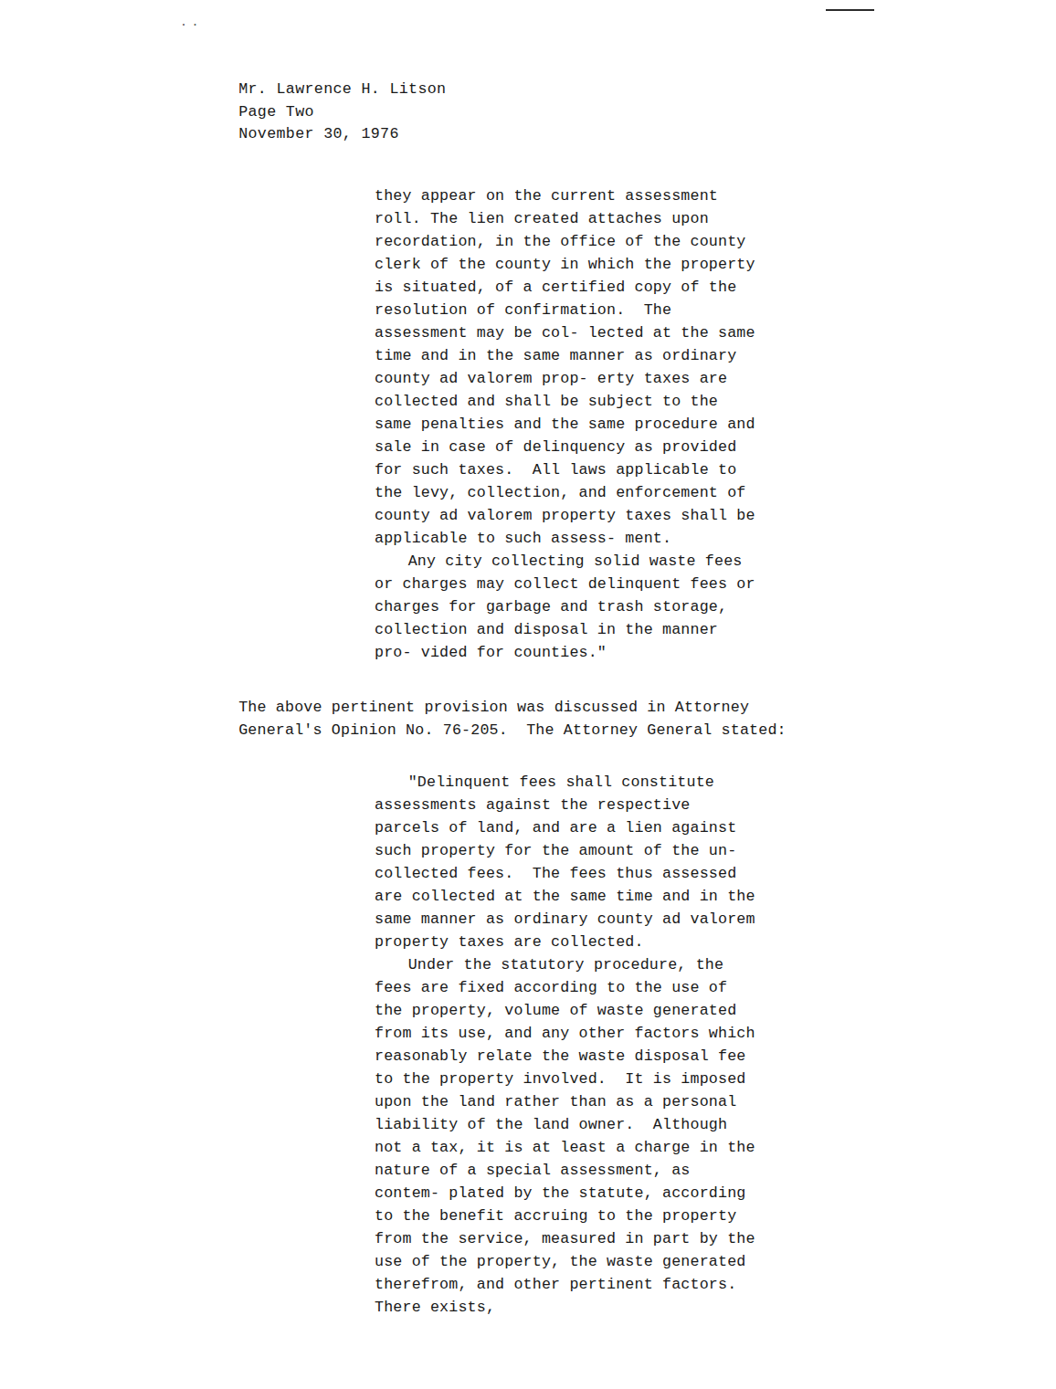..
Mr. Lawrence H. Litson
Page Two
November 30, 1976
they appear on the current assessment roll. The lien created attaches upon recordation, in the office of the county clerk of the county in which the property is situated, of a certified copy of the resolution of confirmation. The assessment may be col- lected at the same time and in the same manner as ordinary county ad valorem prop- erty taxes are collected and shall be subject to the same penalties and the same procedure and sale in case of delinquency as provided for such taxes. All laws applicable to the levy, collection, and enforcement of county ad valorem property taxes shall be applicable to such assess- ment.
Any city collecting solid waste fees or charges may collect delinquent fees or charges for garbage and trash storage, collection and disposal in the manner pro- vided for counties."
The above pertinent provision was discussed in Attorney General's Opinion No. 76-205. The Attorney General stated:
"Delinquent fees shall constitute assessments against the respective parcels of land, and are a lien against such property for the amount of the un- collected fees. The fees thus assessed are collected at the same time and in the same manner as ordinary county ad valorem property taxes are collected.
Under the statutory procedure, the fees are fixed according to the use of the property, volume of waste generated from its use, and any other factors which reasonably relate the waste disposal fee to the property involved. It is imposed upon the land rather than as a personal liability of the land owner. Although not a tax, it is at least a charge in the nature of a special assessment, as contem- plated by the statute, according to the benefit accruing to the property from the service, measured in part by the use of the property, the waste generated therefrom, and other pertinent factors. There exists,